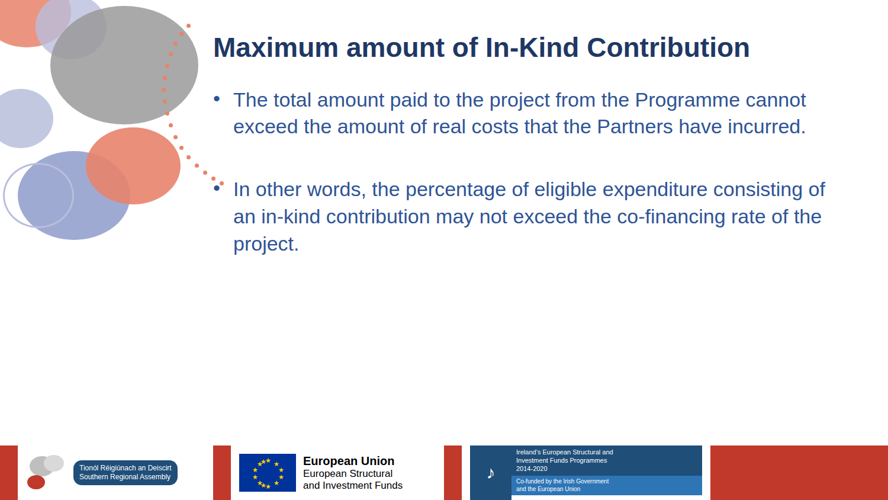Maximum amount of In-Kind Contribution
The total amount paid to the project from the Programme cannot exceed the amount of real costs that the Partners have incurred.
In other words, the percentage of eligible expenditure consisting of an in-kind contribution may not exceed the co-financing rate of the project.
Tionól Réigiúnach an Deiscirt
Southern Regional Assembly
★ ★ ★ ★ ★ ★ ★ ★ ★ ★ ★ ★
European Union European Structural
and Investment Funds
♪
Ireland’s European Structural and
Investment Funds Programmes
2014-2020
Co-funded by the Irish Government
and the European Union